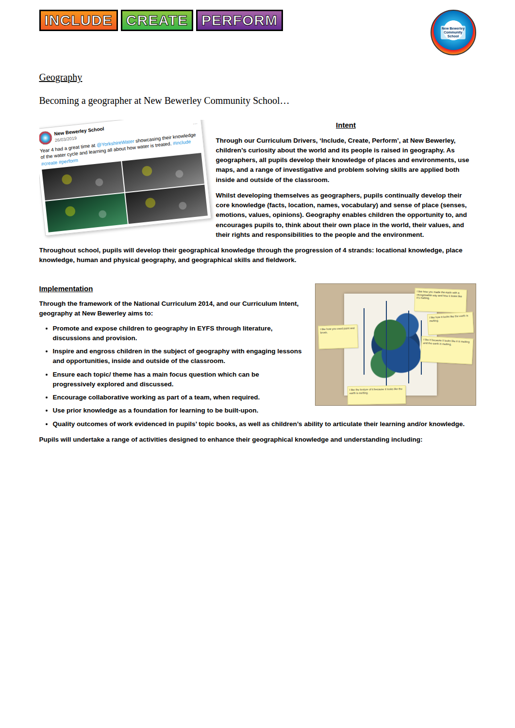INCLUDE CREATE PERFORM
New Bewerley
Community
School
Geography
Becoming a geographer at New Bewerley Community School…
New Bewerley School
26/03/2019
…
Year 4 had a great time at @YorkshireWater showcasing their knowledge of the water cycle and learning all about how water is treated. #include #create #perform
Intent
Through our Curriculum Drivers, ‘Include, Create, Perform’, at New Bewerley, children’s curiosity about the world and its people is raised in geography. As geographers, all pupils develop their knowledge of places and environments, use maps, and a range of investigative and problem solving skills are applied both inside and outside of the classroom.
Whilst developing themselves as geographers, pupils continually develop their core knowledge (facts, location, names, vocabulary) and sense of place (senses, emotions, values, opinions). Geography enables children the opportunity to, and encourages pupils to, think about their own place in the world, their values, and their rights and responsibilities to the people and the environment.
Throughout school, pupils will develop their geographical knowledge through the progression of 4 strands: locational knowledge, place knowledge, human and physical geography, and geographical skills and fieldwork.
I like how you made the earth with a recognisable way and how it looks like it's melting.
I like how it looks like the earth is melting.
I like how you used paint and brush.
I like it because it looks like it is melting and the earth is melting.
I like the texture of it because it looks like the earth is melting.
Implementation
Through the framework of the National Curriculum 2014, and our Curriculum Intent, geography at New Bewerley aims to:
Promote and expose children to geography in EYFS through literature, discussions and provision.
Inspire and engross children in the subject of geography with engaging lessons and opportunities, inside and outside of the classroom.
Ensure each topic/ theme has a main focus question which can be progressively explored and discussed.
Encourage collaborative working as part of a team, when required.
Use prior knowledge as a foundation for learning to be built-upon.
Quality outcomes of work evidenced in pupils’ topic books, as well as children’s ability to articulate their learning and/or knowledge.
Pupils will undertake a range of activities designed to enhance their geographical knowledge and understanding including: